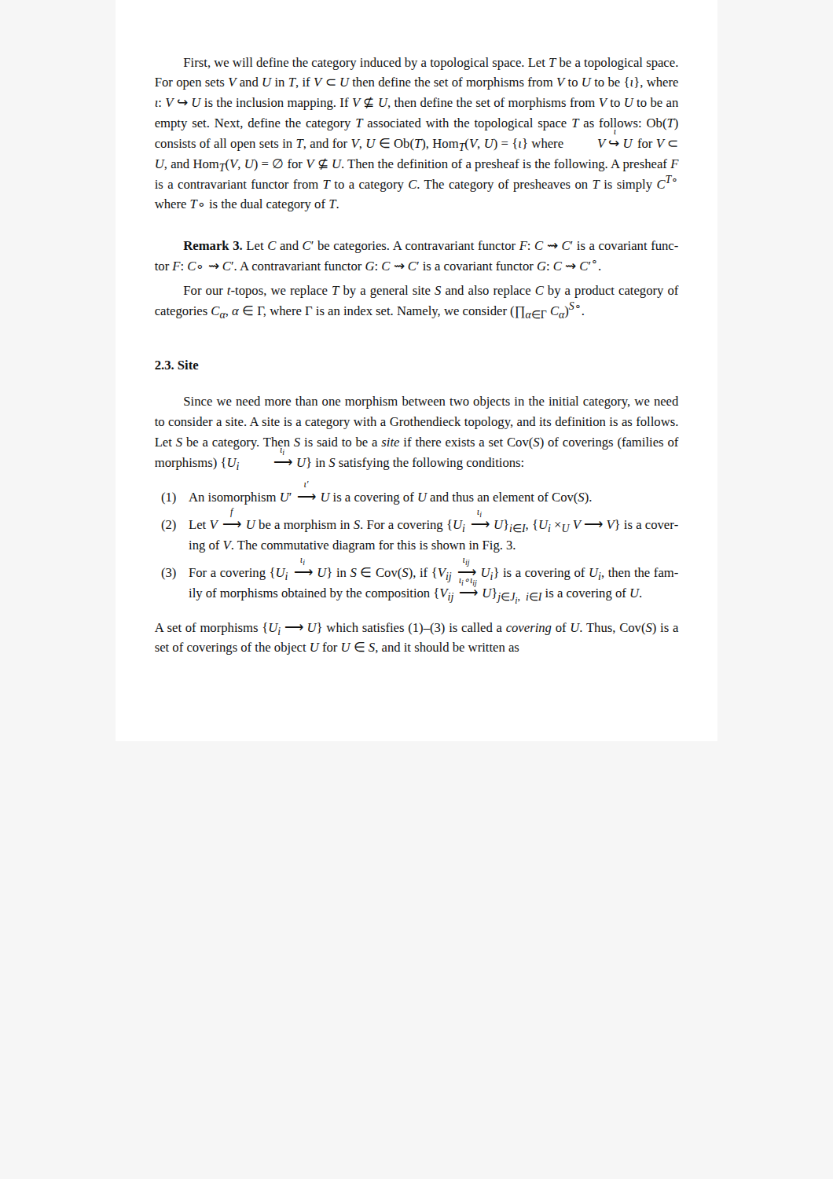First, we will define the category induced by a topological space. Let T be a topological space. For open sets V and U in T, if V ⊂ U then define the set of morphisms from V to U to be {ι}, where ι: V ↪ U is the inclusion mapping. If V ⊈ U, then define the set of morphisms from V to U to be an empty set. Next, define the category T associated with the topological space T as follows: Ob(T) consists of all open sets in T, and for V, U ∈ Ob(T), HomT(V, U) = {ι} where ιV ↪ U for V ⊂ U, and HomT(V, U) = ∅ for V ⊈ U. Then the definition of a presheaf is the following. A presheaf F is a contravariant functor from T to a category C. The category of presheaves on T is simply CT∘ where T∘ is the dual category of T.
Remark 3. Let C and C′ be categories. A contravariant functor F: C ⇝ C′ is a covariant functor F: C∘ ⇝ C′. A contravariant functor G: C ⇝ C′ is a covariant functor G: C ⇝ C′∘.
For our t-topos, we replace T by a general site S and also replace C by a product category of categories Cα, α ∈ Γ, where Γ is an index set. Namely, we consider (∏α∈Γ Cα)S∘.
2.3. Site
Since we need more than one morphism between two objects in the initial category, we need to consider a site. A site is a category with a Grothendieck topology, and its definition is as follows. Let S be a category. Then S is said to be a site if there exists a set Cov(S) of coverings (families of morphisms) {Ui ιi⟶ U} in S satisfying the following conditions:
(1) An isomorphism U′ ι′⟶ U is a covering of U and thus an element of Cov(S).
(2) Let V f⟶ U be a morphism in S. For a covering {Ui ιi⟶ U}i∈I, {Ui ×U V ⟶ V} is a covering of V. The commutative diagram for this is shown in Fig. 3.
(3) For a covering {Ui ιi⟶ U} in S ∈ Cov(S), if {Vij ιij⟶ Ui} is a covering of Ui, then the family of morphisms obtained by the composition {Vij ιi∘ιij⟶ U}j∈Ji, i∈I is a covering of U.
A set of morphisms {Ui ⟶ U} which satisfies (1)–(3) is called a covering of U. Thus, Cov(S) is a set of coverings of the object U for U ∈ S, and it should be written as